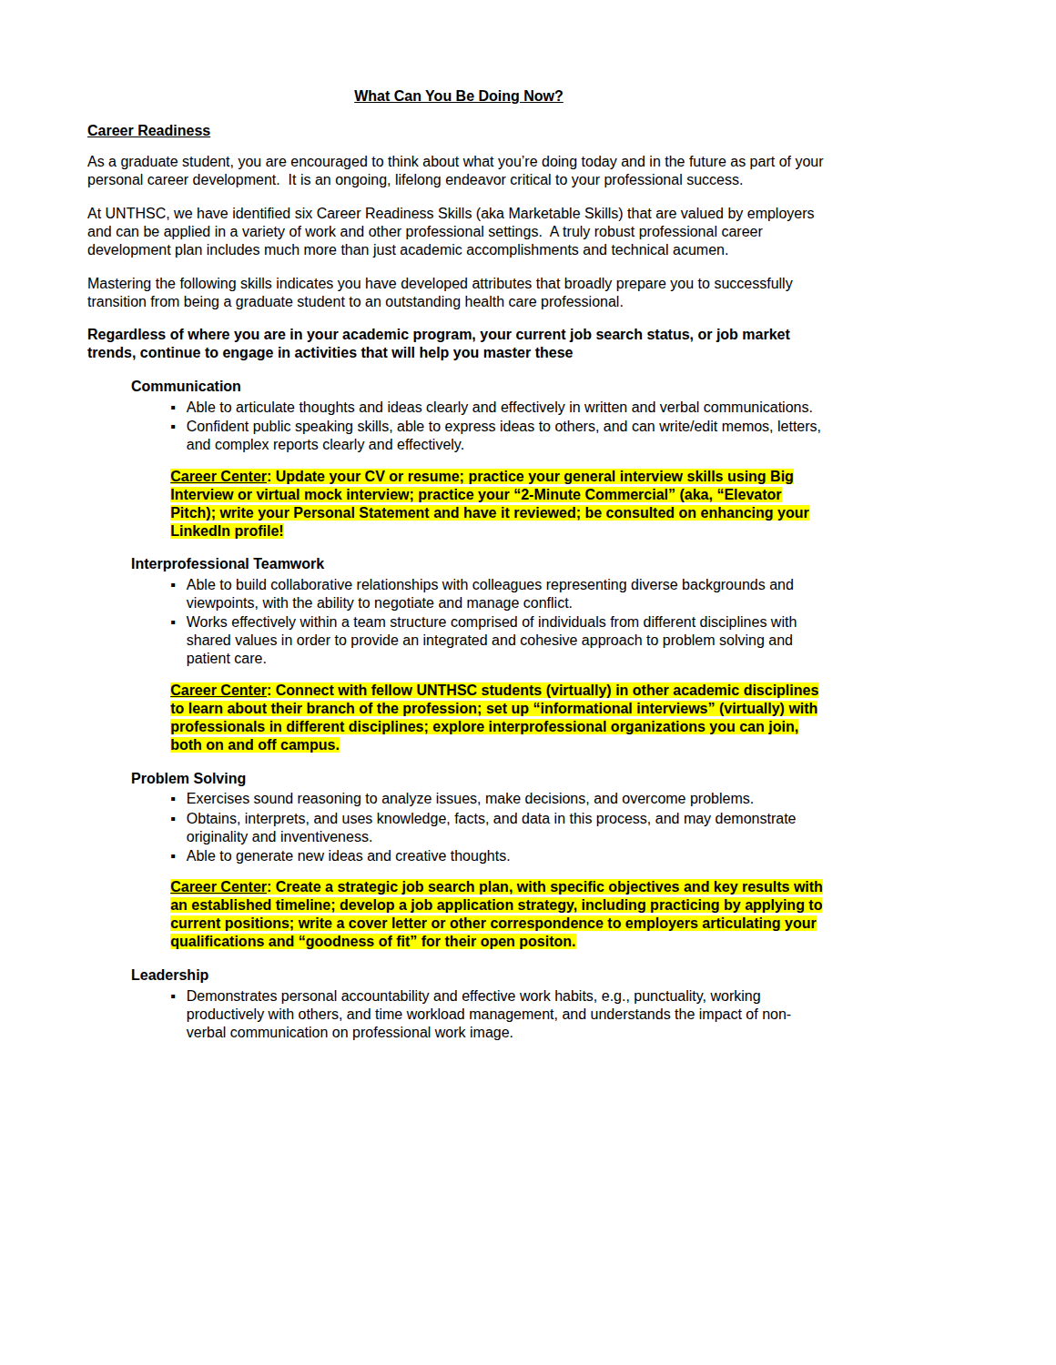What Can You Be Doing Now?
Career Readiness
As a graduate student, you are encouraged to think about what you’re doing today and in the future as part of your personal career development. It is an ongoing, lifelong endeavor critical to your professional success.
At UNTHSC, we have identified six Career Readiness Skills (aka Marketable Skills) that are valued by employers and can be applied in a variety of work and other professional settings. A truly robust professional career development plan includes much more than just academic accomplishments and technical acumen.
Mastering the following skills indicates you have developed attributes that broadly prepare you to successfully transition from being a graduate student to an outstanding health care professional.
Regardless of where you are in your academic program, your current job search status, or job market trends, continue to engage in activities that will help you master these
Communication
Able to articulate thoughts and ideas clearly and effectively in written and verbal communications.
Confident public speaking skills, able to express ideas to others, and can write/edit memos, letters, and complex reports clearly and effectively.
Career Center: Update your CV or resume; practice your general interview skills using Big Interview or virtual mock interview; practice your “2-Minute Commercial” (aka, “Elevator Pitch); write your Personal Statement and have it reviewed; be consulted on enhancing your LinkedIn profile!
Interprofessional Teamwork
Able to build collaborative relationships with colleagues representing diverse backgrounds and viewpoints, with the ability to negotiate and manage conflict.
Works effectively within a team structure comprised of individuals from different disciplines with shared values in order to provide an integrated and cohesive approach to problem solving and patient care.
Career Center: Connect with fellow UNTHSC students (virtually) in other academic disciplines to learn about their branch of the profession; set up “informational interviews” (virtually) with professionals in different disciplines; explore interprofessional organizations you can join, both on and off campus.
Problem Solving
Exercises sound reasoning to analyze issues, make decisions, and overcome problems.
Obtains, interprets, and uses knowledge, facts, and data in this process, and may demonstrate originality and inventiveness.
Able to generate new ideas and creative thoughts.
Career Center: Create a strategic job search plan, with specific objectives and key results with an established timeline; develop a job application strategy, including practicing by applying to current positions; write a cover letter or other correspondence to employers articulating your qualifications and “goodness of fit” for their open positon.
Leadership
Demonstrates personal accountability and effective work habits, e.g., punctuality, working productively with others, and time workload management, and understands the impact of non-verbal communication on professional work image.